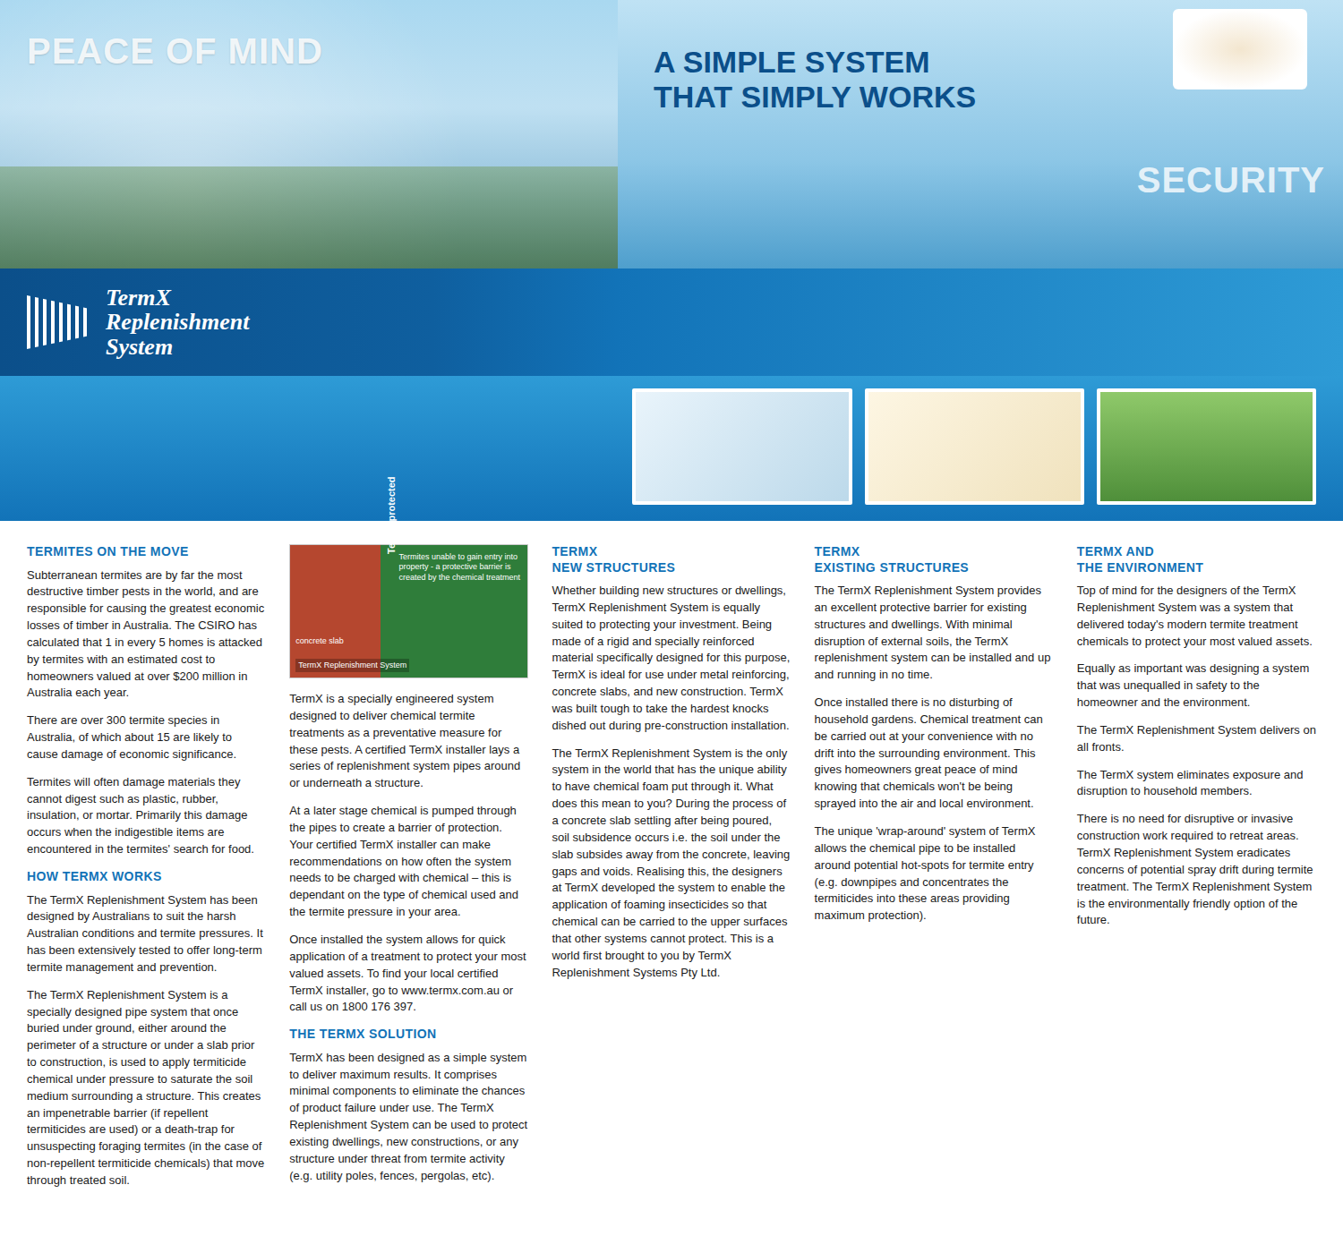PEACE OF MIND
A SIMPLE SYSTEM
THAT SIMPLY WORKS
SECURITY
TermX
Replenishment
System
Termites on the Move
Subterranean termites are by far the most destructive timber pests in the world, and are responsible for causing the greatest economic losses of timber in Australia. The CSIRO has calculated that 1 in every 5 homes is attacked by termites with an estimated cost to homeowners valued at over $200 million in Australia each year.
There are over 300 termite species in Australia, of which about 15 are likely to cause damage of economic significance.
Termites will often damage materials they cannot digest such as plastic, rubber, insulation, or mortar. Primarily this damage occurs when the indigestible items are encountered in the termites' search for food.
How TermX Works
The TermX Replenishment System has been designed by Australians to suit the harsh Australian conditions and termite pressures. It has been extensively tested to offer long-term termite management and prevention.
The TermX Replenishment System is a specially designed pipe system that once buried under ground, either around the perimeter of a structure or under a slab prior to construction, is used to apply termiticide chemical under pressure to saturate the soil medium surrounding a structure. This creates an impenetrable barrier (if repellent termiticides are used) or a death-trap for unsuspecting foraging termites (in the case of non-repellent termiticide chemicals) that move through treated soil.
TermX protected
Termites unable to gain entry into property - a protective barrier is created by the chemical treatment
concrete slab
TermX Replenishment System
TermX is a specially engineered system designed to deliver chemical termite treatments as a preventative measure for these pests. A certified TermX installer lays a series of replenishment system pipes around or underneath a structure.
At a later stage chemical is pumped through the pipes to create a barrier of protection. Your certified TermX installer can make recommendations on how often the system needs to be charged with chemical – this is dependant on the type of chemical used and the termite pressure in your area.
Once installed the system allows for quick application of a treatment to protect your most valued assets. To find your local certified TermX installer, go to www.termx.com.au or call us on 1800 176 397.
The TermX Solution
TermX has been designed as a simple system to deliver maximum results. It comprises minimal components to eliminate the chances of product failure under use. The TermX Replenishment System can be used to protect existing dwellings, new constructions, or any structure under threat from termite activity (e.g. utility poles, fences, pergolas, etc).
TermX
New Structures
Whether building new structures or dwellings, TermX Replenishment System is equally suited to protecting your investment. Being made of a rigid and specially reinforced material specifically designed for this purpose, TermX is ideal for use under metal reinforcing, concrete slabs, and new construction. TermX was built tough to take the hardest knocks dished out during pre-construction installation.
The TermX Replenishment System is the only system in the world that has the unique ability to have chemical foam put through it. What does this mean to you? During the process of a concrete slab settling after being poured, soil subsidence occurs i.e. the soil under the slab subsides away from the concrete, leaving gaps and voids. Realising this, the designers at TermX developed the system to enable the application of foaming insecticides so that chemical can be carried to the upper surfaces that other systems cannot protect. This is a world first brought to you by TermX Replenishment Systems Pty Ltd.
TermX
Existing Structures
The TermX Replenishment System provides an excellent protective barrier for existing structures and dwellings. With minimal disruption of external soils, the TermX replenishment system can be installed and up and running in no time.
Once installed there is no disturbing of household gardens. Chemical treatment can be carried out at your convenience with no drift into the surrounding environment. This gives homeowners great peace of mind knowing that chemicals won't be being sprayed into the air and local environment.
The unique 'wrap-around' system of TermX allows the chemical pipe to be installed around potential hot-spots for termite entry (e.g. downpipes and concentrates the termiticides into these areas providing maximum protection).
TermX and
The Environment
Top of mind for the designers of the TermX Replenishment System was a system that delivered today's modern termite treatment chemicals to protect your most valued assets.
Equally as important was designing a system that was unequalled in safety to the homeowner and the environment.
The TermX Replenishment System delivers on all fronts.
The TermX system eliminates exposure and disruption to household members.
There is no need for disruptive or invasive construction work required to retreat areas. TermX Replenishment System eradicates concerns of potential spray drift during termite treatment. The TermX Replenishment System is the environmentally friendly option of the future.